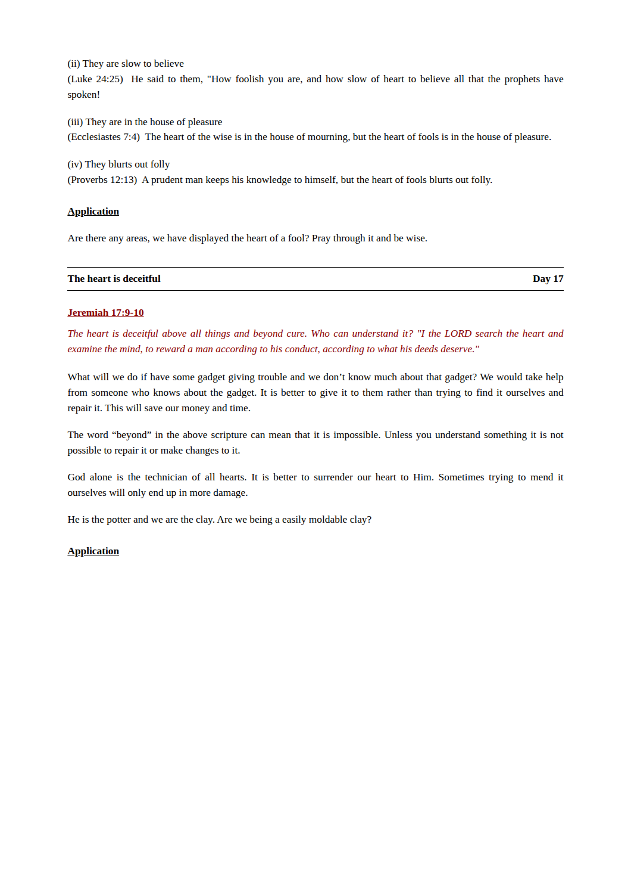(ii) They are slow to believe
(Luke 24:25) He said to them, "How foolish you are, and how slow of heart to believe all that the prophets have spoken!
(iii) They are in the house of pleasure
(Ecclesiastes 7:4) The heart of the wise is in the house of mourning, but the heart of fools is in the house of pleasure.
(iv) They blurts out folly
(Proverbs 12:13) A prudent man keeps his knowledge to himself, but the heart of fools blurts out folly.
Application
Are there any areas, we have displayed the heart of a fool? Pray through it and be wise.
The heart is deceitful Day 17
Jeremiah 17:9-10
The heart is deceitful above all things and beyond cure. Who can understand it? "I the LORD search the heart and examine the mind, to reward a man according to his conduct, according to what his deeds deserve."
What will we do if have some gadget giving trouble and we don’t know much about that gadget? We would take help from someone who knows about the gadget. It is better to give it to them rather than trying to find it ourselves and repair it. This will save our money and time.
The word “beyond” in the above scripture can mean that it is impossible. Unless you understand something it is not possible to repair it or make changes to it.
God alone is the technician of all hearts. It is better to surrender our heart to Him. Sometimes trying to mend it ourselves will only end up in more damage.
He is the potter and we are the clay. Are we being a easily moldable clay?
Application